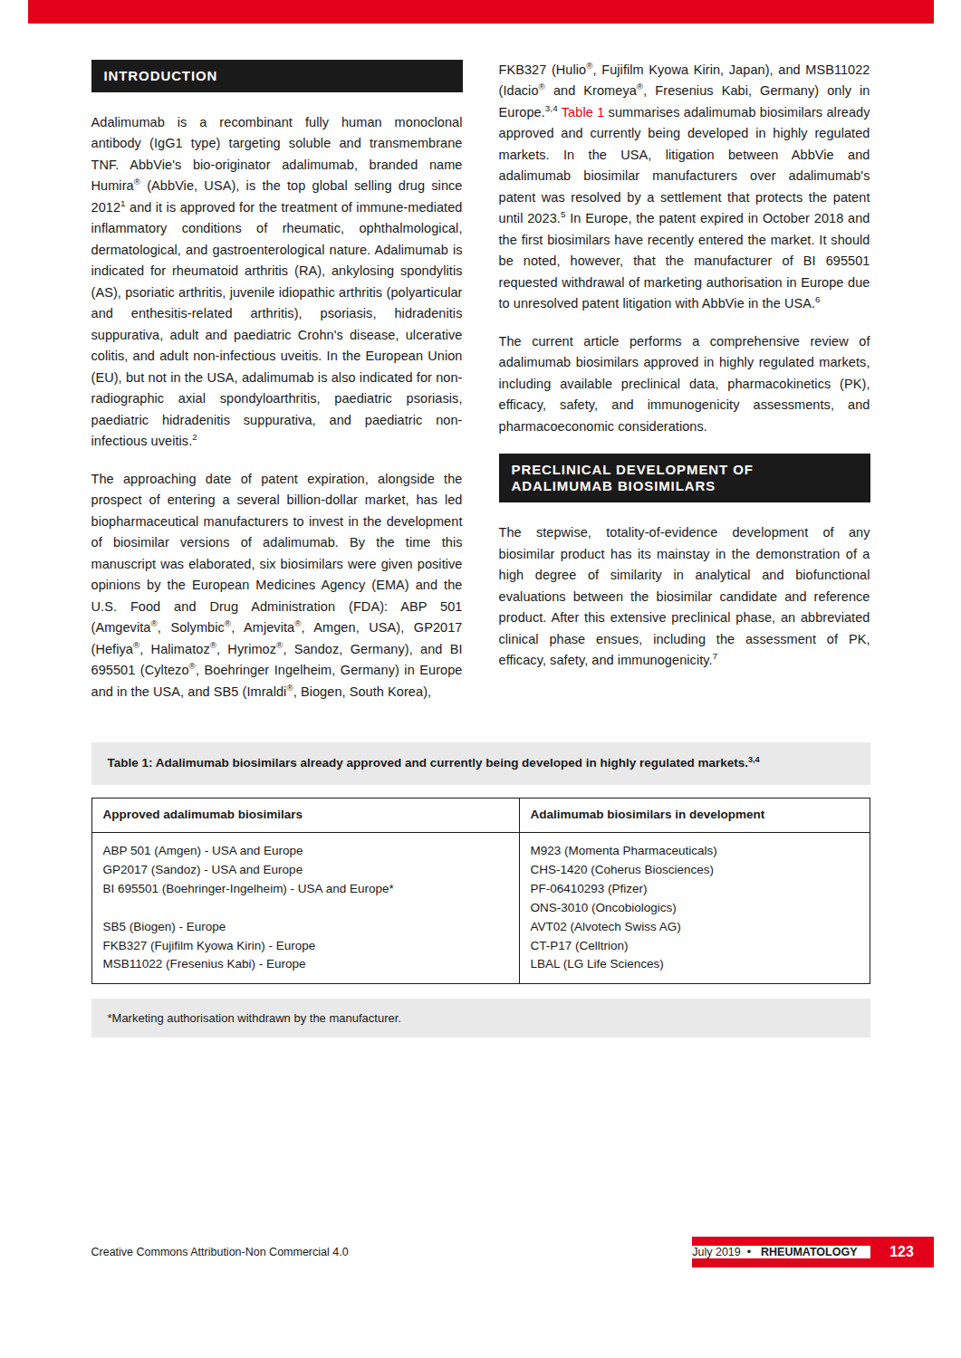Introduction
Adalimumab is a recombinant fully human monoclonal antibody (IgG1 type) targeting soluble and transmembrane TNF. AbbVie's bio-originator adalimumab, branded name Humira® (AbbVie, USA), is the top global selling drug since 20121 and it is approved for the treatment of immune-mediated inflammatory conditions of rheumatic, ophthalmological, dermatological, and gastroenterological nature. Adalimumab is indicated for rheumatoid arthritis (RA), ankylosing spondylitis (AS), psoriatic arthritis, juvenile idiopathic arthritis (polyarticular and enthesitis-related arthritis), psoriasis, hidradenitis suppurativa, adult and paediatric Crohn's disease, ulcerative colitis, and adult non-infectious uveitis. In the European Union (EU), but not in the USA, adalimumab is also indicated for non-radiographic axial spondyloarthritis, paediatric psoriasis, paediatric hidradenitis suppurativa, and paediatric non-infectious uveitis.2
The approaching date of patent expiration, alongside the prospect of entering a several billion-dollar market, has led biopharmaceutical manufacturers to invest in the development of biosimilar versions of adalimumab. By the time this manuscript was elaborated, six biosimilars were given positive opinions by the European Medicines Agency (EMA) and the U.S. Food and Drug Administration (FDA): ABP 501 (Amgevita®, Solymbic®, Amjevita®, Amgen, USA), GP2017 (Hefiya®, Halimatoz®, Hyrimoz®, Sandoz, Germany), and BI 695501 (Cyltezo®, Boehringer Ingelheim, Germany) in Europe and in the USA, and SB5 (Imraldi®, Biogen, South Korea),
FKB327 (Hulio®, Fujifilm Kyowa Kirin, Japan), and MSB11022 (Idacio® and Kromeya®, Fresenius Kabi, Germany) only in Europe.3,4 Table 1 summarises adalimumab biosimilars already approved and currently being developed in highly regulated markets. In the USA, litigation between AbbVie and adalimumab biosimilar manufacturers over adalimumab's patent was resolved by a settlement that protects the patent until 2023.5 In Europe, the patent expired in October 2018 and the first biosimilars have recently entered the market. It should be noted, however, that the manufacturer of BI 695501 requested withdrawal of marketing authorisation in Europe due to unresolved patent litigation with AbbVie in the USA.6
The current article performs a comprehensive review of adalimumab biosimilars approved in highly regulated markets, including available preclinical data, pharmacokinetics (PK), efficacy, safety, and immunogenicity assessments, and pharmacoeconomic considerations.
Preclinical Development of
Adalimumab Biosimilars
The stepwise, totality-of-evidence development of any biosimilar product has its mainstay in the demonstration of a high degree of similarity in analytical and biofunctional evaluations between the biosimilar candidate and reference product. After this extensive preclinical phase, an abbreviated clinical phase ensues, including the assessment of PK, efficacy, safety, and immunogenicity.7
Table 1: Adalimumab biosimilars already approved and currently being developed in highly regulated markets.3,4
| Approved adalimumab biosimilars | Adalimumab biosimilars in development |
| --- | --- |
| ABP 501 (Amgen) - USA and Europe GP2017 (Sandoz) - USA and Europe BI 695501 (Boehringer-Ingelheim) - USA and Europe* SB5 (Biogen) - Europe FKB327 (Fujifilm Kyowa Kirin) - Europe MSB11022 (Fresenius Kabi) - Europe | M923 (Momenta Pharmaceuticals) CHS-1420 (Coherus Biosciences) PF-06410293 (Pfizer) ONS-3010 (Oncobiologics) AVT02 (Alvotech Swiss AG) CT-P17 (Celltrion) LBAL (LG Life Sciences) |
*Marketing authorisation withdrawn by the manufacturer.
Creative Commons Attribution-Non Commercial 4.0
July 2019 • RHEUMATOLOGY
123